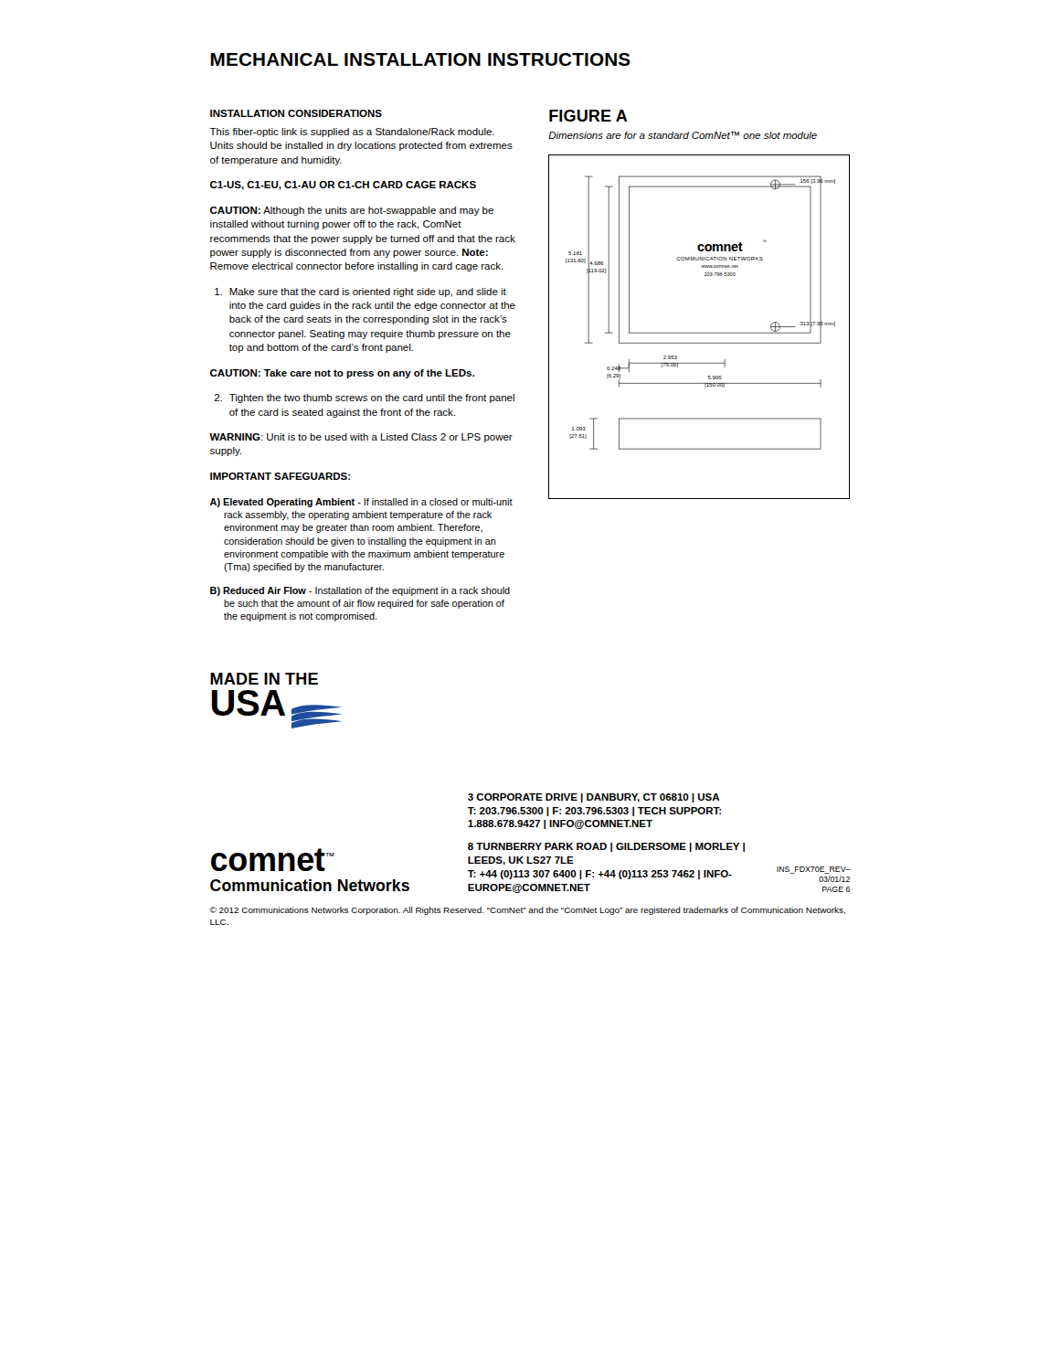Mechanical Installation Instructions
INSTALLATION CONSIDERATIONS
This fiber-optic link is supplied as a Standalone/Rack module. Units should be installed in dry locations protected from extremes of temperature and humidity.
C1-US, C1-EU, C1-AU OR C1-CH CARD CAGE RACKS
CAUTION: Although the units are hot-swappable and may be installed without turning power off to the rack, ComNet recommends that the power supply be turned off and that the rack power supply is disconnected from any power source. Note: Remove electrical connector before installing in card cage rack.
Make sure that the card is oriented right side up, and slide it into the card guides in the rack until the edge connector at the back of the card seats in the corresponding slot in the rack’s connector panel. Seating may require thumb pressure on the top and bottom of the card’s front panel.
CAUTION: Take care not to press on any of the LEDs.
Tighten the two thumb screws on the card until the front panel of the card is seated against the front of the rack.
WARNING: Unit is to be used with a Listed Class 2 or LPS power supply.
IMPORTANT SAFEGUARDS:
A) Elevated Operating Ambient - If installed in a closed or multi-unit rack assembly, the operating ambient temperature of the rack environment may be greater than room ambient. Therefore, consideration should be given to installing the equipment in an environment compatible with the maximum ambient temperature (Tma) specified by the manufacturer.
B) Reduced Air Flow - Installation of the equipment in a rack should be such that the amount of air flow required for safe operation of the equipment is not compromised.
MADE IN THE
USA
FIGURE A
Dimensions are for a standard ComNet™ one slot module
.156 [3.96 mm] .313 [7.95 mm] 5.181 [131.60] 4.686 [119.02] 2.953 [75.00] 5.906 [150.00] 0.248 [6.29] 1.093 [27.51] comnet ™ COMMUNICATION NETWORKS www.comnet.net 203-796-5300
comnet™
Communication Networks
3 CORPORATE DRIVE | DANBURY, CT 06810 | USA
T: 203.796.5300 | F: 203.796.5303 | TECH SUPPORT: 1.888.678.9427 | INFO@COMNET.NET
8 TURNBERRY PARK ROAD | GILDERSOME | MORLEY | LEEDS, UK LS27 7LE
T: +44 (0)113 307 6400 | F: +44 (0)113 253 7462 | INFO-EUROPE@COMNET.NET
INS_FDX70E_REV–
03/01/12
PAGE 6
© 2012 Communications Networks Corporation. All Rights Reserved. “ComNet” and the “ComNet Logo” are registered trademarks of Communication Networks, LLC.